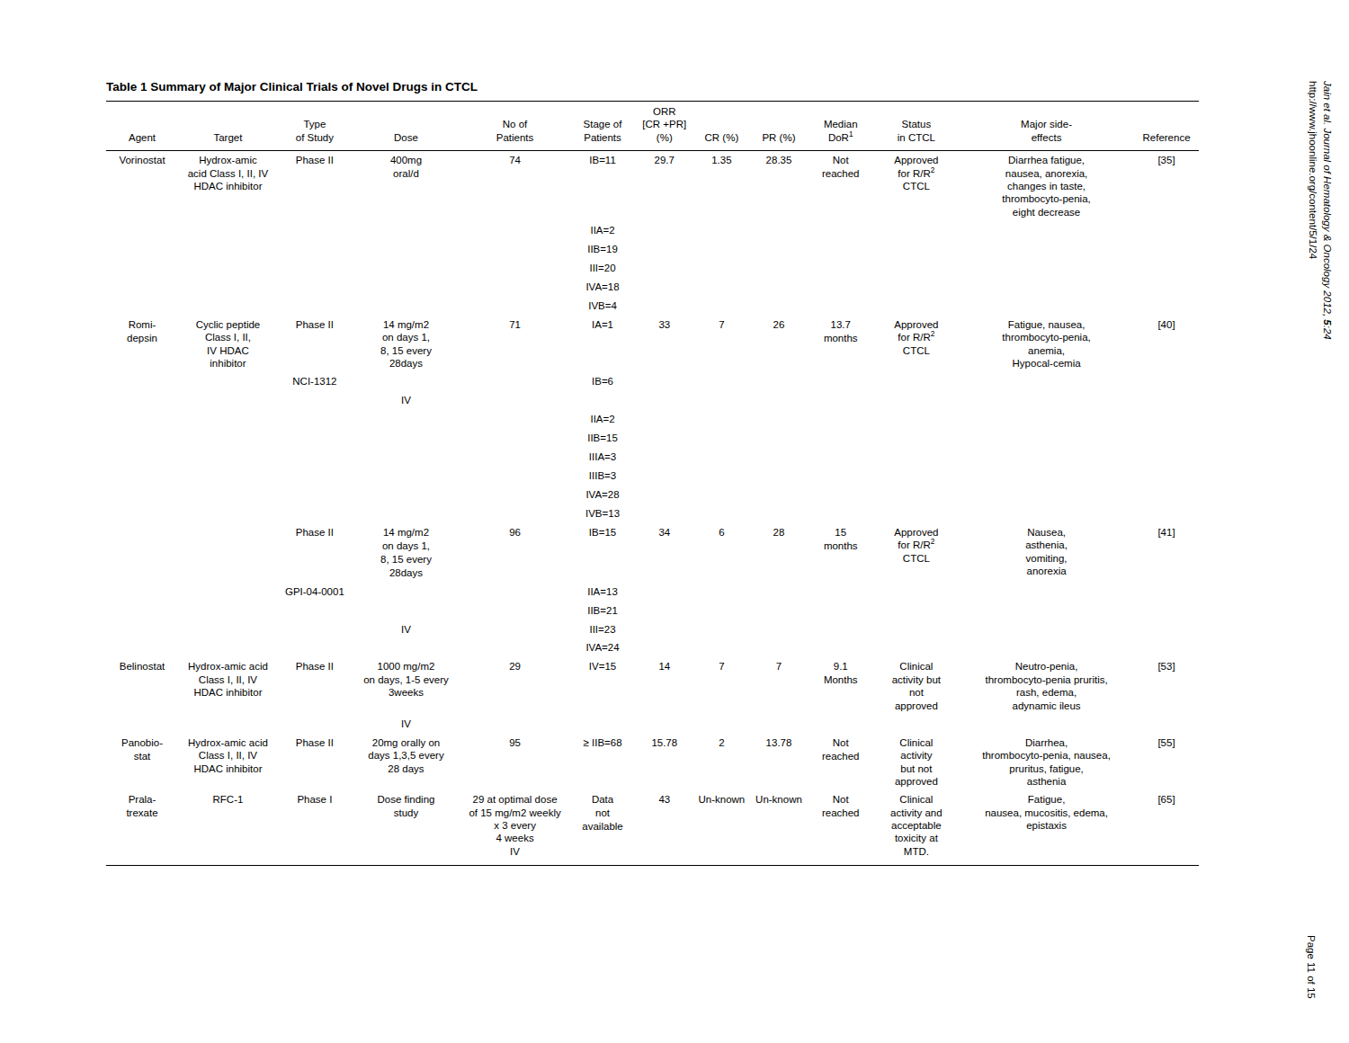Jain et al. Journal of Hematology & Oncology 2012, 5:24
http://www.jhoonline.org/content/5/1/24
Page 11 of 15
Table 1 Summary of Major Clinical Trials of Novel Drugs in CTCL
| Agent | Target | Type of Study | Dose | No of Patients | Stage of Patients | ORR [CR +PR] (%) | CR (%) | PR (%) | Median DoR 1 | Status in CTCL | Major side- effects | Reference |
| --- | --- | --- | --- | --- | --- | --- | --- | --- | --- | --- | --- | --- |
| Vorinostat | Hydrox-amic acid Class I, II, IV HDAC inhibitor | Phase II | 400mg oral/d | 74 | IB=11 | 29.7 | 1.35 | 28.35 | Not reached | Approved for R/R 2 CTCL | Diarrhea fatigue, nausea, anorexia, changes in taste, thrombocyto-penia, eight decrease | [35] |
| | | | | | IIA=2 | | | | | | | |
| | | | | | IIB=19 | | | | | | | |
| | | | | | III=20 | | | | | | | |
| | | | | | IVA=18 | | | | | | | |
| | | | | | IVB=4 | | | | | | | |
| Romi- depsin | Cyclic peptide Class I, II, IV HDAC inhibitor | Phase II | 14 mg/m2 on days 1, 8, 15 every 28days | 71 | IA=1 | 33 | 7 | 26 | 13.7 months | Approved for R/R 2 CTCL | Fatigue, nausea, thrombocyto-penia, anemia, Hypocal-cemia | [40] |
| | | NCI-1312 | | | IB=6 | | | | | | | |
| | | | IV | | | | | | | | | |
| | | | | | IIA=2 | | | | | | | |
| | | | | | IIB=15 | | | | | | | |
| | | | | | IIIA=3 | | | | | | | |
| | | | | | IIIB=3 | | | | | | | |
| | | | | | IVA=28 | | | | | | | |
| | | | | | IVB=13 | | | | | | | |
| | | Phase II | 14 mg/m2 on days 1, 8, 15 every 28days | 96 | IB=15 | 34 | 6 | 28 | 15 months | Approved for R/R 2 CTCL | Nausea, asthenia, vomiting, anorexia | [41] |
| | | GPI-04-0001 | | | IIA=13 | | | | | | | |
| | | | | | IIB=21 | | | | | | | |
| | | | IV | | III=23 | | | | | | | |
| | | | | | IVA=24 | | | | | | | |
| Belinostat | Hydrox-amic acid Class I, II, IV HDAC inhibitor | Phase II | 1000 mg/m2 on days, 1-5 every 3weeks | 29 | IV=15 | 14 | 7 | 7 | 9.1 Months | Clinical activity but not approved | Neutro-penia, thrombocyto-penia pruritis, rash, edema, adynamic ileus | [53] |
| | | | IV | | | | | | | | | |
| Panobio- stat | Hydrox-amic acid Class I, II, IV HDAC inhibitor | Phase II | 20mg orally on days 1,3,5 every 28 days | 95 | ≥ IIB=68 | 15.78 | 2 | 13.78 | Not reached | Clinical activity but not approved | Diarrhea, thrombocyto-penia, nausea, pruritus, fatigue, asthenia | [55] |
| Prala- trexate | RFC-1 | Phase I | Dose finding study | 29 at optimal dose of 15 mg/m2 weekly x 3 every 4 weeks IV | Data not available | 43 | Un-known | Un-known | Not reached | Clinical activity and acceptable toxicity at MTD. | Fatigue, nausea, mucositis, edema, epistaxis | [65] |